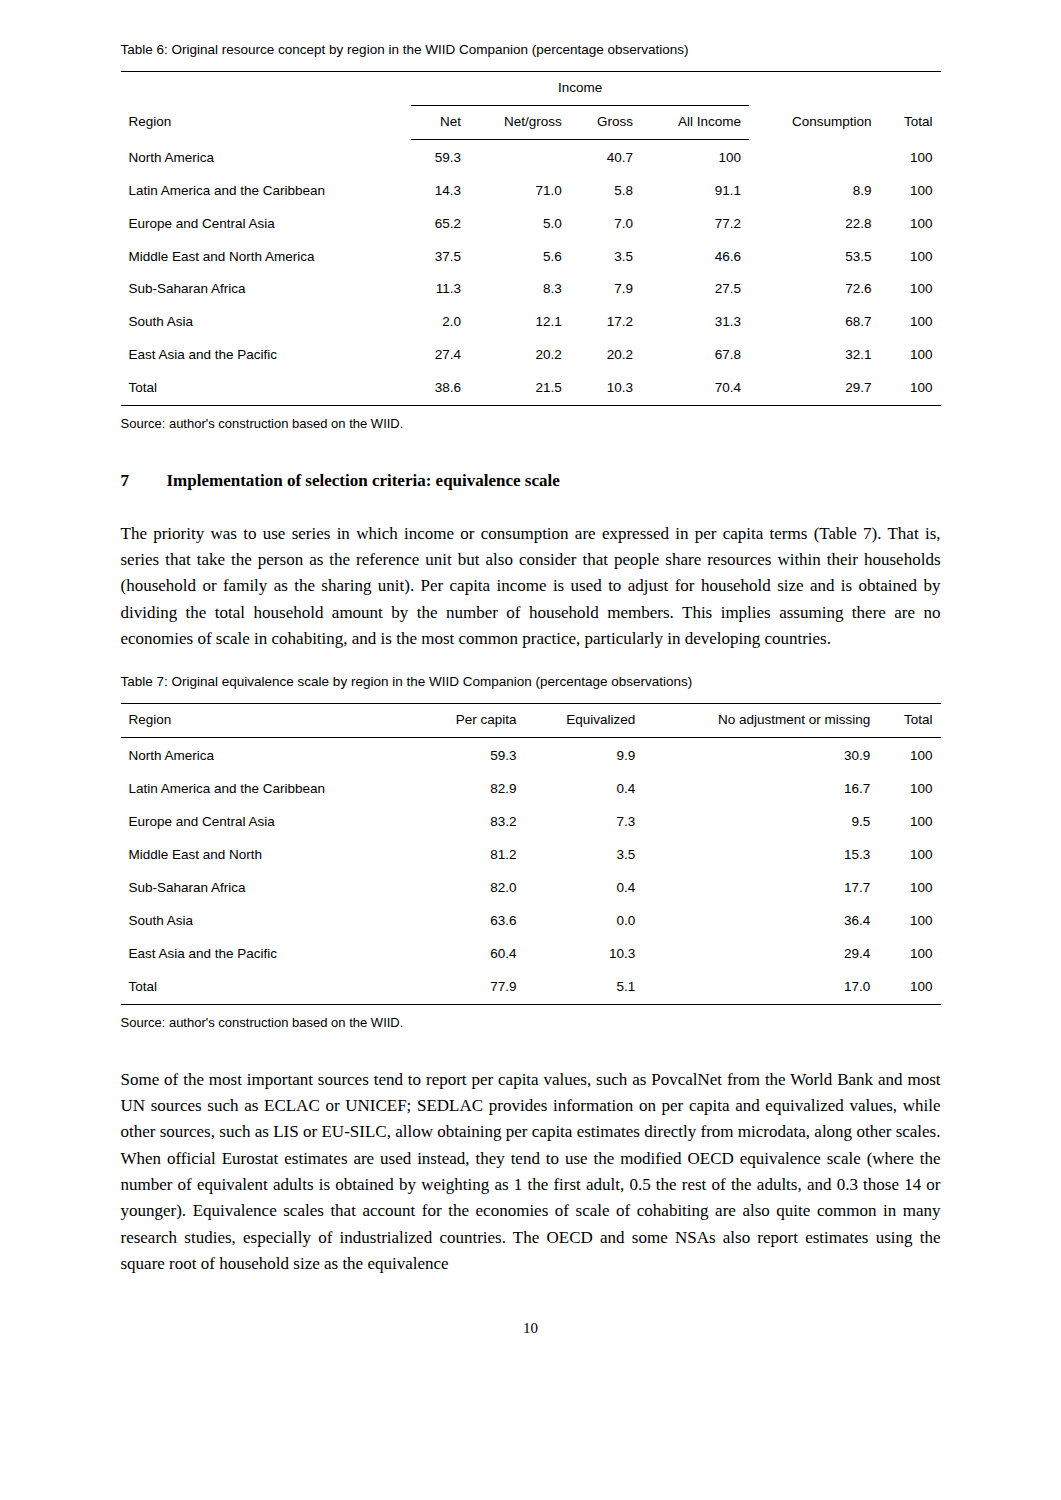Table 6: Original resource concept by region in the WIID Companion (percentage observations)
| Region | Income | Consumption | Total |
| --- | --- | --- | --- |
| Net | Net/gross | Gross | All Income |
| North America | 59.3 | | 40.7 | 100 | | 100 |
| Latin America and the Caribbean | 14.3 | 71.0 | 5.8 | 91.1 | 8.9 | 100 |
| Europe and Central Asia | 65.2 | 5.0 | 7.0 | 77.2 | 22.8 | 100 |
| Middle East and North America | 37.5 | 5.6 | 3.5 | 46.6 | 53.5 | 100 |
| Sub-Saharan Africa | 11.3 | 8.3 | 7.9 | 27.5 | 72.6 | 100 |
| South Asia | 2.0 | 12.1 | 17.2 | 31.3 | 68.7 | 100 |
| East Asia and the Pacific | 27.4 | 20.2 | 20.2 | 67.8 | 32.1 | 100 |
| Total | 38.6 | 21.5 | 10.3 | 70.4 | 29.7 | 100 |
Source: author's construction based on the WIID.
7 Implementation of selection criteria: equivalence scale
The priority was to use series in which income or consumption are expressed in per capita terms (Table 7). That is, series that take the person as the reference unit but also consider that people share resources within their households (household or family as the sharing unit). Per capita income is used to adjust for household size and is obtained by dividing the total household amount by the number of household members. This implies assuming there are no economies of scale in cohabiting, and is the most common practice, particularly in developing countries.
Table 7: Original equivalence scale by region in the WIID Companion (percentage observations)
| Region | Per capita | Equivalized | No adjustment or missing | Total |
| --- | --- | --- | --- | --- |
| North America | 59.3 | 9.9 | 30.9 | 100 |
| Latin America and the Caribbean | 82.9 | 0.4 | 16.7 | 100 |
| Europe and Central Asia | 83.2 | 7.3 | 9.5 | 100 |
| Middle East and North | 81.2 | 3.5 | 15.3 | 100 |
| Sub-Saharan Africa | 82.0 | 0.4 | 17.7 | 100 |
| South Asia | 63.6 | 0.0 | 36.4 | 100 |
| East Asia and the Pacific | 60.4 | 10.3 | 29.4 | 100 |
| Total | 77.9 | 5.1 | 17.0 | 100 |
Source: author's construction based on the WIID.
Some of the most important sources tend to report per capita values, such as PovcalNet from the World Bank and most UN sources such as ECLAC or UNICEF; SEDLAC provides information on per capita and equivalized values, while other sources, such as LIS or EU-SILC, allow obtaining per capita estimates directly from microdata, along other scales. When official Eurostat estimates are used instead, they tend to use the modified OECD equivalence scale (where the number of equivalent adults is obtained by weighting as 1 the first adult, 0.5 the rest of the adults, and 0.3 those 14 or younger). Equivalence scales that account for the economies of scale of cohabiting are also quite common in many research studies, especially of industrialized countries. The OECD and some NSAs also report estimates using the square root of household size as the equivalence
10